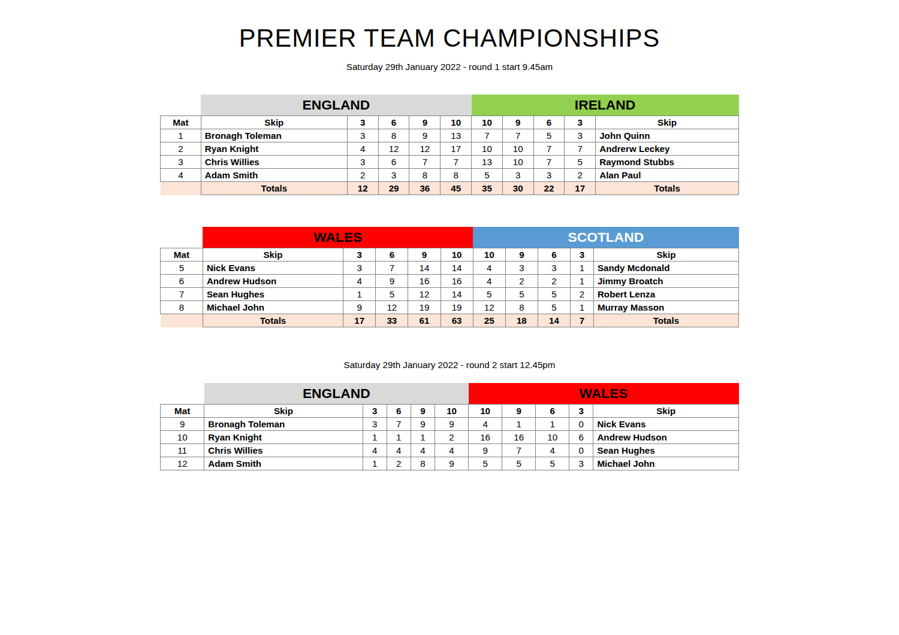PREMIER TEAM CHAMPIONSHIPS
Saturday 29th January 2022 - round 1 start 9.45am
| | ENGLAND | IRELAND |
| Mat | Skip | 3 | 6 | 9 | 10 | 10 | 9 | 6 | 3 | Skip |
| 1 | Bronagh Toleman | 3 | 8 | 9 | 13 | 7 | 7 | 5 | 3 | John Quinn |
| 2 | Ryan Knight | 4 | 12 | 12 | 17 | 10 | 10 | 7 | 7 | Andrerw Leckey |
| 3 | Chris Willies | 3 | 6 | 7 | 7 | 13 | 10 | 7 | 5 | Raymond Stubbs |
| 4 | Adam Smith | 2 | 3 | 8 | 8 | 5 | 3 | 3 | 2 | Alan Paul |
| | Totals | 12 | 29 | 36 | 45 | 35 | 30 | 22 | 17 | Totals |
| | WALES | SCOTLAND |
| Mat | Skip | 3 | 6 | 9 | 10 | 10 | 9 | 6 | 3 | Skip |
| 5 | Nick Evans | 3 | 7 | 14 | 14 | 4 | 3 | 3 | 1 | Sandy Mcdonald |
| 6 | Andrew Hudson | 4 | 9 | 16 | 16 | 4 | 2 | 2 | 1 | Jimmy Broatch |
| 7 | Sean Hughes | 1 | 5 | 12 | 14 | 5 | 5 | 5 | 2 | Robert Lenza |
| 8 | Michael John | 9 | 12 | 19 | 19 | 12 | 8 | 5 | 1 | Murray Masson |
| | Totals | 17 | 33 | 61 | 63 | 25 | 18 | 14 | 7 | Totals |
Saturday 29th January 2022 - round 2 start 12.45pm
| | ENGLAND | WALES |
| Mat | Skip | 3 | 6 | 9 | 10 | 10 | 9 | 6 | 3 | Skip |
| 9 | Bronagh Toleman | 3 | 7 | 9 | 9 | 4 | 1 | 1 | 0 | Nick Evans |
| 10 | Ryan Knight | 1 | 1 | 1 | 2 | 16 | 16 | 10 | 6 | Andrew Hudson |
| 11 | Chris Willies | 4 | 4 | 4 | 4 | 9 | 7 | 4 | 0 | Sean Hughes |
| 12 | Adam Smith | 1 | 2 | 8 | 9 | 5 | 5 | 5 | 3 | Michael John |